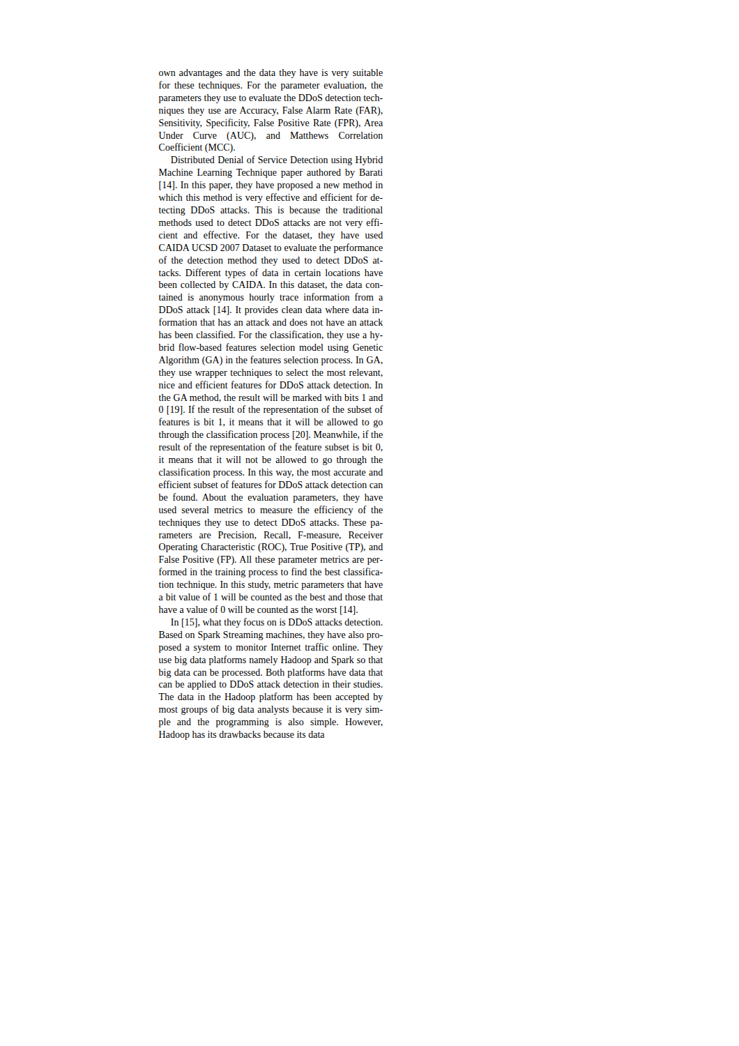own advantages and the data they have is very suitable for these techniques. For the parameter evaluation, the parameters they use to evaluate the DDoS detection techniques they use are Accuracy, False Alarm Rate (FAR), Sensitivity, Specificity, False Positive Rate (FPR), Area Under Curve (AUC), and Matthews Correlation Coefficient (MCC).
Distributed Denial of Service Detection using Hybrid Machine Learning Technique paper authored by Barati [14]. In this paper, they have proposed a new method in which this method is very effective and efficient for detecting DDoS attacks. This is because the traditional methods used to detect DDoS attacks are not very efficient and effective. For the dataset, they have used CAIDA UCSD 2007 Dataset to evaluate the performance of the detection method they used to detect DDoS attacks. Different types of data in certain locations have been collected by CAIDA. In this dataset, the data contained is anonymous hourly trace information from a DDoS attack [14]. It provides clean data where data information that has an attack and does not have an attack has been classified. For the classification, they use a hybrid flow-based features selection model using Genetic Algorithm (GA) in the features selection process. In GA, they use wrapper techniques to select the most relevant, nice and efficient features for DDoS attack detection. In the GA method, the result will be marked with bits 1 and 0 [19]. If the result of the representation of the subset of features is bit 1, it means that it will be allowed to go through the classification process [20]. Meanwhile, if the result of the representation of the feature subset is bit 0, it means that it will not be allowed to go through the classification process. In this way, the most accurate and efficient subset of features for DDoS attack detection can be found. About the evaluation parameters, they have used several metrics to measure the efficiency of the techniques they use to detect DDoS attacks. These parameters are Precision, Recall, F-measure, Receiver Operating Characteristic (ROC), True Positive (TP), and False Positive (FP). All these parameter metrics are performed in the training process to find the best classification technique. In this study, metric parameters that have a bit value of 1 will be counted as the best and those that have a value of 0 will be counted as the worst [14].
In [15], what they focus on is DDoS attacks detection. Based on Spark Streaming machines, they have also proposed a system to monitor Internet traffic online. They use big data platforms namely Hadoop and Spark so that big data can be processed. Both platforms have data that can be applied to DDoS attack detection in their studies. The data in the Hadoop platform has been accepted by most groups of big data analysts because it is very simple and the programming is also simple. However, Hadoop has its drawbacks because its data